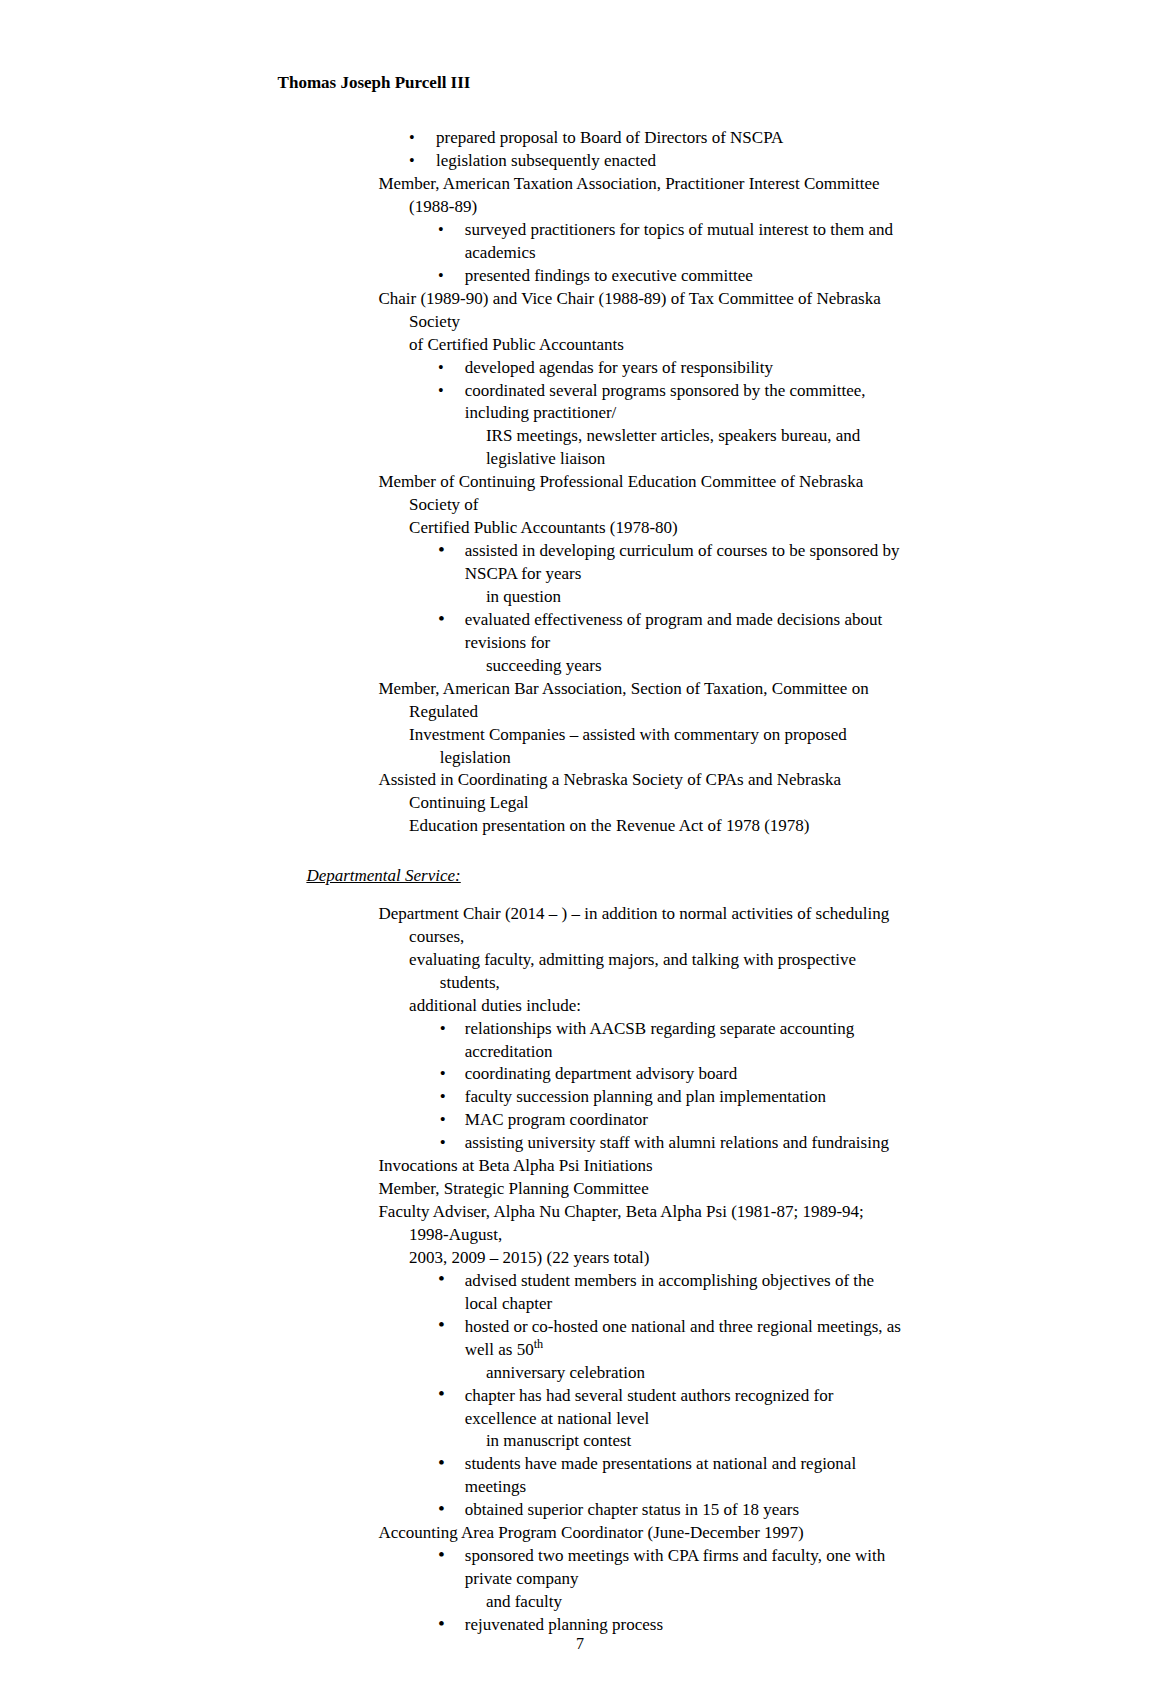Thomas Joseph Purcell III
prepared proposal to Board of Directors of NSCPA
legislation subsequently enacted
Member, American Taxation Association, Practitioner Interest Committee (1988-89)
surveyed practitioners for topics of mutual interest to them and academics
presented findings to executive committee
Chair (1989-90) and Vice Chair (1988-89) of Tax Committee of Nebraska Society
of Certified Public Accountants
developed agendas for years of responsibility
coordinated several programs sponsored by the committee, including practitioner/
IRS meetings, newsletter articles, speakers bureau, and legislative liaison
Member of Continuing Professional Education Committee of Nebraska Society of
Certified Public Accountants (1978-80)
assisted in developing curriculum of courses to be sponsored by NSCPA for years
in question
evaluated effectiveness of program and made decisions about revisions for
succeeding years
Member, American Bar Association, Section of Taxation, Committee on Regulated
Investment Companies – assisted with commentary on proposed legislation
Assisted in Coordinating a Nebraska Society of CPAs and Nebraska Continuing Legal
Education presentation on the Revenue Act of 1978 (1978)
Departmental Service:
Department Chair (2014 – ) – in addition to normal activities of scheduling courses,
evaluating faculty, admitting majors, and talking with prospective students,
additional duties include:
relationships with AACSB regarding separate accounting accreditation
coordinating department advisory board
faculty succession planning and plan implementation
MAC program coordinator
assisting university staff with alumni relations and fundraising
Invocations at Beta Alpha Psi Initiations
Member, Strategic Planning Committee
Faculty Adviser, Alpha Nu Chapter, Beta Alpha Psi (1981-87; 1989-94; 1998-August,
2003, 2009 – 2015) (22 years total)
advised student members in accomplishing objectives of the local chapter
hosted or co-hosted one national and three regional meetings, as well as 50th
anniversary celebration
chapter has had several student authors recognized for excellence at national level
in manuscript contest
students have made presentations at national and regional meetings
obtained superior chapter status in 15 of 18 years
Accounting Area Program Coordinator (June-December 1997)
sponsored two meetings with CPA firms and faculty, one with private company
and faculty
rejuvenated planning process
7